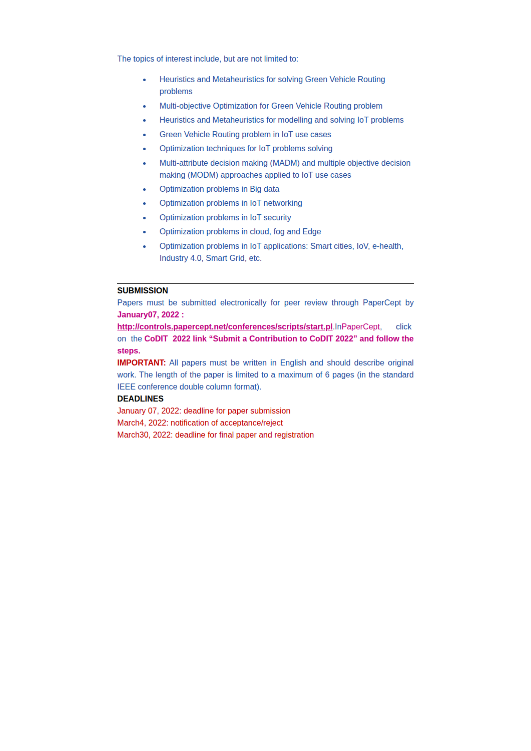The topics of interest include, but are not limited to:
Heuristics and Metaheuristics for solving Green Vehicle Routing problems
Multi-objective Optimization for Green Vehicle Routing problem
Heuristics and Metaheuristics for modelling and solving IoT problems
Green Vehicle Routing problem in IoT use cases
Optimization techniques for IoT problems solving
Multi-attribute decision making (MADM) and multiple objective decision making (MODM) approaches applied to IoT use cases
Optimization problems in Big data
Optimization problems in IoT networking
Optimization problems in IoT security
Optimization problems in cloud, fog and Edge
Optimization problems in IoT applications: Smart cities, IoV, e-health, Industry 4.0, Smart Grid, etc.
SUBMISSION
Papers must be submitted electronically for peer review through PaperCept by January07, 2022 :
http://controls.papercept.net/conferences/scripts/start.pl.InPaperCept, click on the CoDIT 2022 link “Submit a Contribution to CoDIT 2022” and follow the steps.
IMPORTANT: All papers must be written in English and should describe original work. The length of the paper is limited to a maximum of 6 pages (in the standard IEEE conference double column format).
DEADLINES
January 07, 2022: deadline for paper submission
March4, 2022: notification of acceptance/reject
March30, 2022: deadline for final paper and registration